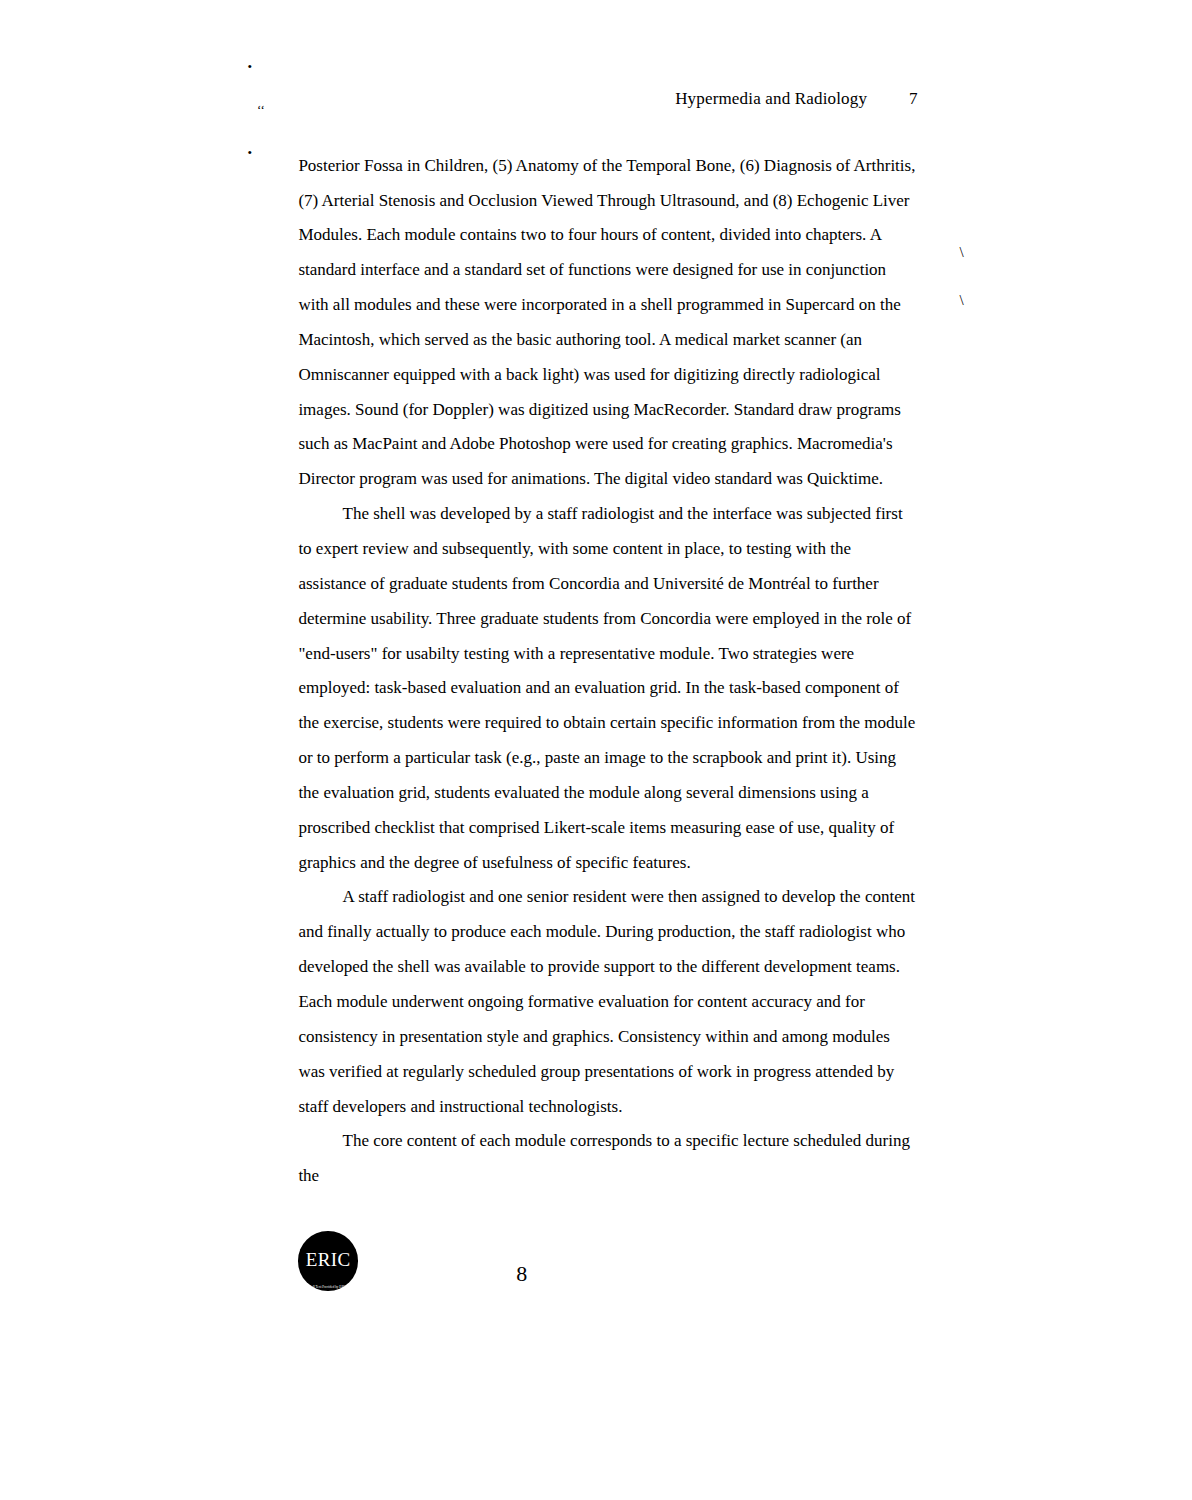• ‘‘ •
\
\
Hypermedia and Radiology 7
Posterior Fossa in Children, (5) Anatomy of the Temporal Bone, (6) Diagnosis of Arthritis, (7) Arterial Stenosis and Occlusion Viewed Through Ultrasound, and (8) Echogenic Liver Modules. Each module contains two to four hours of content, divided into chapters. A standard interface and a standard set of functions were designed for use in conjunction with all modules and these were incorporated in a shell programmed in Supercard on the Macintosh, which served as the basic authoring tool. A medical market scanner (an Omniscanner equipped with a back light) was used for digitizing directly radiological images. Sound (for Doppler) was digitized using MacRecorder. Standard draw programs such as MacPaint and Adobe Photoshop were used for creating graphics. Macromedia's Director program was used for animations. The digital video standard was Quicktime.
The shell was developed by a staff radiologist and the interface was subjected first to expert review and subsequently, with some content in place, to testing with the assistance of graduate students from Concordia and Université de Montréal to further determine usability. Three graduate students from Concordia were employed in the role of "end-users" for usabilty testing with a representative module. Two strategies were employed: task-based evaluation and an evaluation grid. In the task-based component of the exercise, students were required to obtain certain specific information from the module or to perform a particular task (e.g., paste an image to the scrapbook and print it). Using the evaluation grid, students evaluated the module along several dimensions using a proscribed checklist that comprised Likert-scale items measuring ease of use, quality of graphics and the degree of usefulness of specific features.
A staff radiologist and one senior resident were then assigned to develop the content and finally actually to produce each module. During production, the staff radiologist who developed the shell was available to provide support to the different development teams. Each module underwent ongoing formative evaluation for content accuracy and for consistency in presentation style and graphics. Consistency within and among modules was verified at regularly scheduled group presentations of work in progress attended by staff developers and instructional technologists.
The core content of each module corresponds to a specific lecture scheduled during the
ERIC Full Text Provided by ERIC
8